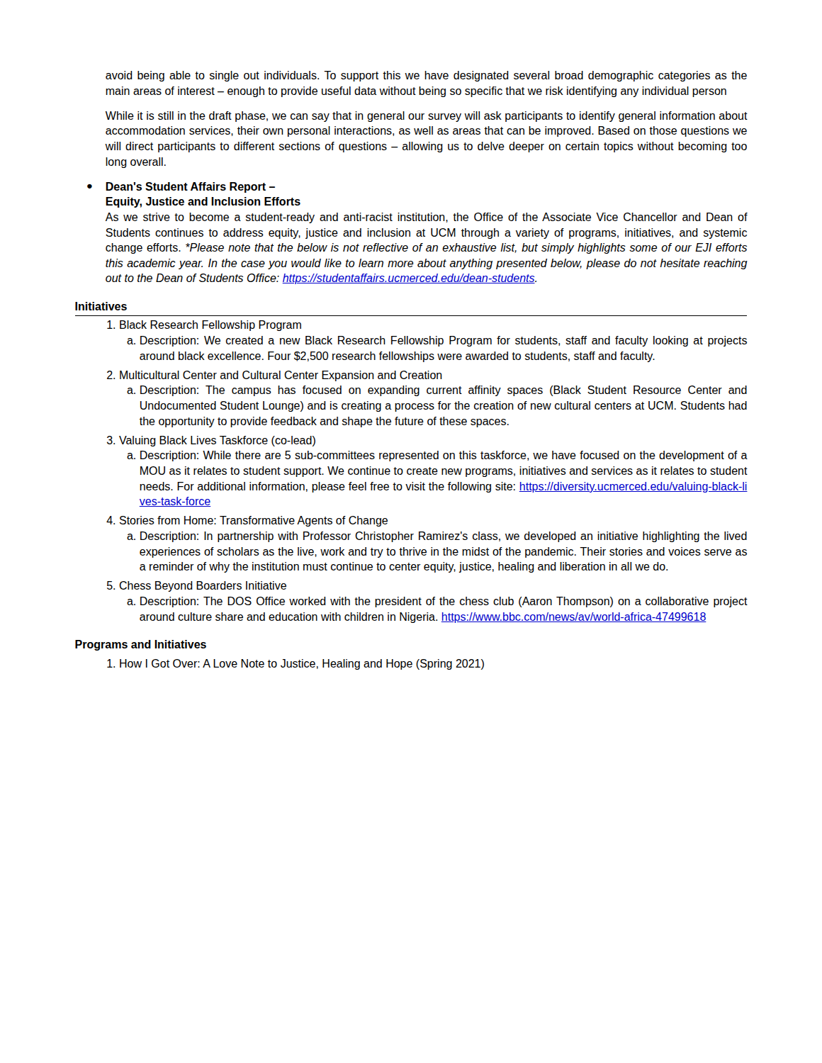avoid being able to single out individuals. To support this we have designated several broad demographic categories as the main areas of interest – enough to provide useful data without being so specific that we risk identifying any individual person
While it is still in the draft phase, we can say that in general our survey will ask participants to identify general information about accommodation services, their own personal interactions, as well as areas that can be improved. Based on those questions we will direct participants to different sections of questions – allowing us to delve deeper on certain topics without becoming too long overall.
Dean's Student Affairs Report –
Equity, Justice and Inclusion Efforts
As we strive to become a student-ready and anti-racist institution, the Office of the Associate Vice Chancellor and Dean of Students continues to address equity, justice and inclusion at UCM through a variety of programs, initiatives, and systemic change efforts. *Please note that the below is not reflective of an exhaustive list, but simply highlights some of our EJI efforts this academic year. In the case you would like to learn more about anything presented below, please do not hesitate reaching out to the Dean of Students Office: https://studentaffairs.ucmerced.edu/dean-students.
Initiatives
Black Research Fellowship Program
Description: We created a new Black Research Fellowship Program for students, staff and faculty looking at projects around black excellence. Four $2,500 research fellowships were awarded to students, staff and faculty.
Multicultural Center and Cultural Center Expansion and Creation
Description: The campus has focused on expanding current affinity spaces (Black Student Resource Center and Undocumented Student Lounge) and is creating a process for the creation of new cultural centers at UCM. Students had the opportunity to provide feedback and shape the future of these spaces.
Valuing Black Lives Taskforce (co-lead)
Description: While there are 5 sub-committees represented on this taskforce, we have focused on the development of a MOU as it relates to student support. We continue to create new programs, initiatives and services as it relates to student needs. For additional information, please feel free to visit the following site: https://diversity.ucmerced.edu/valuing-black-lives-task-force
Stories from Home: Transformative Agents of Change
Description: In partnership with Professor Christopher Ramirez's class, we developed an initiative highlighting the lived experiences of scholars as the live, work and try to thrive in the midst of the pandemic. Their stories and voices serve as a reminder of why the institution must continue to center equity, justice, healing and liberation in all we do.
Chess Beyond Boarders Initiative
Description: The DOS Office worked with the president of the chess club (Aaron Thompson) on a collaborative project around culture share and education with children in Nigeria. https://www.bbc.com/news/av/world-africa-47499618
Programs and Initiatives
How I Got Over: A Love Note to Justice, Healing and Hope (Spring 2021)